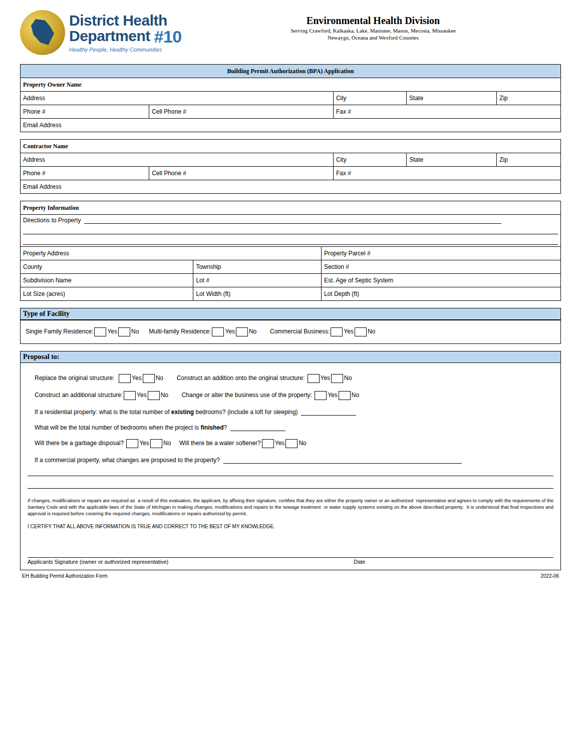District Health
Department #10
Healthy People, Healthy Communities
Environmental Health Division
Serving Crawford, Kalkaska, Lake, Manistee, Mason, Mecosta, Missaukee
Newaygo, Oceana and Wexford Counties
| Building Permit Authorization (BPA) Application |
| Property Owner Name |
| Address | City | State | Zip |
| Phone # | Cell Phone # | Fax # |
| Email Address |
| Contractor Name |
| Address | City | State | Zip |
| Phone # | Cell Phone # | Fax # |
| Email Address |
| Property Information |
| Directions to Property |
| Property Address | Property Parcel # |
| County | Township | Section # |
| Subdivision Name | Lot # | Est. Age of Septic System |
| Lot Size (acres) | Lot Width (ft) | Lot Depth (ft) |
Type of Facility
Single Family Residence: Yes No Multi-family Residence: Yes No Commercial Business: Yes No
Proposal to:
Replace the original structure: Yes No Construct an addition onto the original structure: Yes No
Construct an additional structure: Yes No Change or alter the business use of the property: Yes No
If a residential property: what is the total number of existing bedrooms? (include a loft for sleeping)
What will be the total number of bedrooms when the project is finished?
Will there be a garbage disposal? Yes No Will there be a water softener? Yes No
If a commercial property, what changes are proposed to the property?
If changes, modifications or repairs are required as a result of this evaluation, the applicant, by affixing their signature, certifies that they are either the property owner or an authorized representative and agrees to comply with the requirements of the Sanitary Code and with the applicable laws of the State of Michigan in making changes, modifications and repairs to the sewage treatment or water supply systems existing on the above described property. It is understood that final inspections and approval is required before covering the required changes, modifications or repairs authorized by permit.
I CERTIFY THAT ALL ABOVE INFORMATION IS TRUE AND CORRECT TO THE BEST OF MY KNOWLEDGE.
Applicants Signature (owner or authorized representative)
Date
EH Building Permit Authorization Form
2022-06